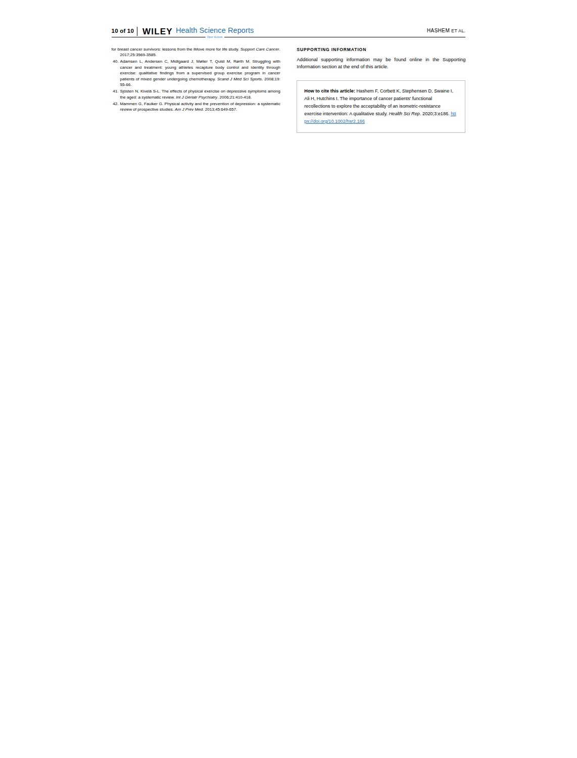10 of 10 WILEY Health Science Reports Open Access
HASHEM ET AL.
for breast cancer survivors: lessons from the iMove more for life study. Support Care Cancer. 2017;25:3569-3585.
40. Adamsen L, Andersen C, Midtgaard J, Møller T, Quist M, Rørth M. Struggling with cancer and treatment: young athletes recapture body control and identity through exercise: qualitative findings from a supervised group exercise program in cancer patients of mixed gender undergoing chemotherapy. Scand J Med Sci Sports. 2008;19: 55-66.
41. Sjösten N, Kivelä S-L. The effects of physical exercise on depressive symptoms among the aged: a systematic review. Int J Geriatr Psychiatry. 2006;21:410-418.
42. Mammen G, Faulker G. Physical activity and the prevention of depression: a systematic review of prospective studies. Am J Prev Med. 2013;45:649-657.
Supporting information
Additional supporting information may be found online in the Supporting Information section at the end of this article.
How to cite this article: Hashem F, Corbett K, Stephensen D, Swaine I, Ali H, Hutchins I. The importance of cancer patients' functional recollections to explore the acceptability of an isometric-resistance exercise intervention: A qualitative study. Health Sci Rep. 2020;3:e186. https://doi.org/10.1002/hsr2.186